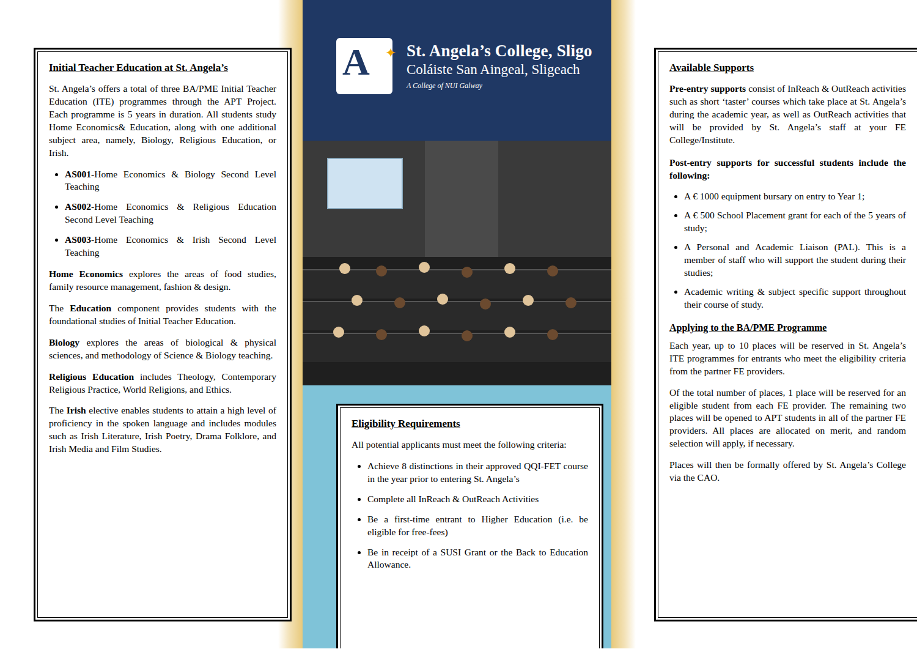Initial Teacher Education at St. Angela’s
St. Angela’s offers a total of three BA/PME Initial Teacher Education (ITE) programmes through the APT Project. Each programme is 5 years in duration. All students study Home Economics& Education, along with one additional subject area, namely, Biology, Religious Education, or Irish.
AS001-Home Economics & Biology Second Level Teaching
AS002-Home Economics & Religious Education Second Level Teaching
AS003-Home Economics & Irish Second Level Teaching
Home Economics explores the areas of food studies, family resource management, fashion & design.
The Education component provides students with the foundational studies of Initial Teacher Education.
Biology explores the areas of biological & physical sciences, and methodology of Science & Biology teaching.
Religious Education includes Theology, Contemporary Religious Practice, World Religions, and Ethics.
The Irish elective enables students to attain a high level of proficiency in the spoken language and includes modules such as Irish Literature, Irish Poetry, Drama Folklore, and Irish Media and Film Studies.
A ✦
St. Angela’s College, Sligo
Coláiste San Aingeal, Sligeach
A College of NUI Galway
Eligibility Requirements
All potential applicants must meet the following criteria:
Achieve 8 distinctions in their approved QQI-FET course in the year prior to entering St. Angela’s
Complete all InReach & OutReach Activities
Be a first-time entrant to Higher Education (i.e. be eligible for free-fees)
Be in receipt of a SUSI Grant or the Back to Education Allowance.
Available Supports
Pre-entry supports consist of InReach & OutReach activities such as short ‘taster’ courses which take place at St. Angela’s during the academic year, as well as OutReach activities that will be provided by St. Angela’s staff at your FE College/Institute.
Post-entry supports for successful students include the following:
A € 1000 equipment bursary on entry to Year 1;
A € 500 School Placement grant for each of the 5 years of study;
A Personal and Academic Liaison (PAL). This is a member of staff who will support the student during their studies;
Academic writing & subject specific support throughout their course of study.
Applying to the BA/PME Programme
Each year, up to 10 places will be reserved in St. Angela’s ITE programmes for entrants who meet the eligibility criteria from the partner FE providers.
Of the total number of places, 1 place will be reserved for an eligible student from each FE provider. The remaining two places will be opened to APT students in all of the partner FE providers. All places are allocated on merit, and random selection will apply, if necessary.
Places will then be formally offered by St. Angela’s College via the CAO.